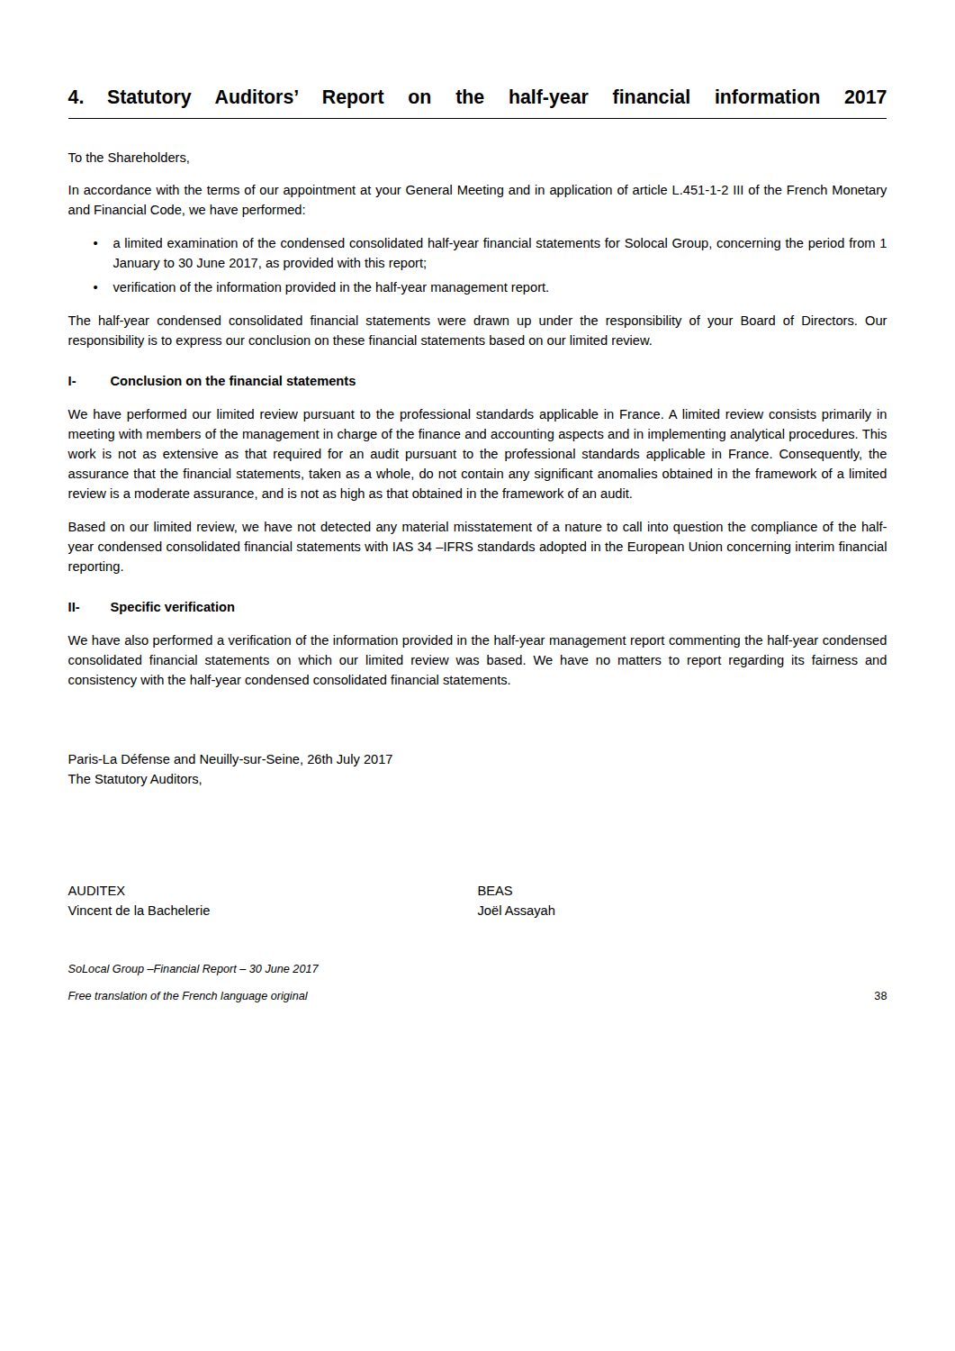4. Statutory Auditors’ Report on the half-year financial information 2017
To the Shareholders,
In accordance with the terms of our appointment at your General Meeting and in application of article L.451-1-2 III of the French Monetary and Financial Code, we have performed:
a limited examination of the condensed consolidated half-year financial statements for Solocal Group, concerning the period from 1 January to 30 June 2017, as provided with this report;
verification of the information provided in the half-year management report.
The half-year condensed consolidated financial statements were drawn up under the responsibility of your Board of Directors. Our responsibility is to express our conclusion on these financial statements based on our limited review.
I-Conclusion on the financial statements
We have performed our limited review pursuant to the professional standards applicable in France. A limited review consists primarily in meeting with members of the management in charge of the finance and accounting aspects and in implementing analytical procedures. This work is not as extensive as that required for an audit pursuant to the professional standards applicable in France. Consequently, the assurance that the financial statements, taken as a whole, do not contain any significant anomalies obtained in the framework of a limited review is a moderate assurance, and is not as high as that obtained in the framework of an audit.
Based on our limited review, we have not detected any material misstatement of a nature to call into question the compliance of the half-year condensed consolidated financial statements with IAS 34 –IFRS standards adopted in the European Union concerning interim financial reporting.
II-Specific verification
We have also performed a verification of the information provided in the half-year management report commenting the half-year condensed consolidated financial statements on which our limited review was based. We have no matters to report regarding its fairness and consistency with the half-year condensed consolidated financial statements.
Paris-La Défense and Neuilly-sur-Seine, 26th July 2017
The Statutory Auditors,
| AUDITEX Vincent de la Bachelerie | BEAS Joël Assayah |
SoLocal Group –Financial Report – 30 June 2017
Free translation of the French language original 38